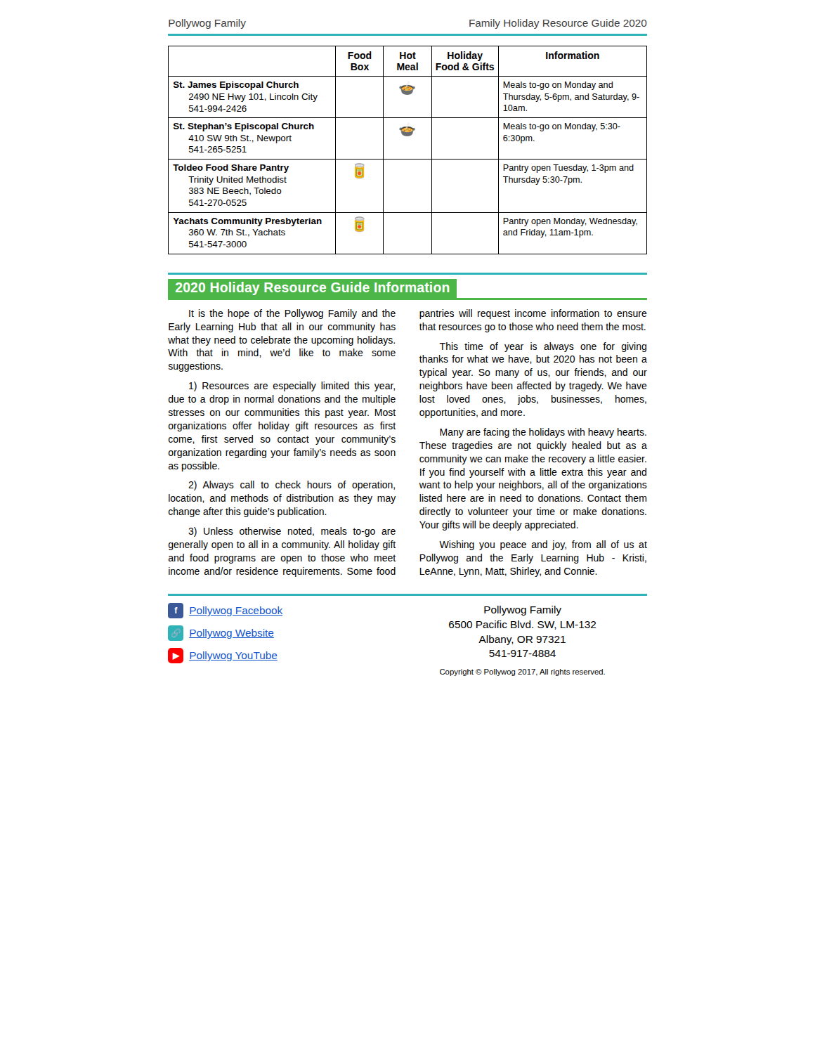Pollywog Family
Family Holiday Resource Guide 2020
| | Food Box | Hot Meal | Holiday Food & Gifts | Information |
| --- | --- | --- | --- | --- |
| St. James Episcopal Church 2490 NE Hwy 101, Lincoln City 541-994-2426 | | 🍲 | | Meals to-go on Monday and Thursday, 5-6pm, and Saturday, 9-10am. |
| St. Stephan’s Episcopal Church 410 SW 9th St., Newport 541-265-5251 | | 🍲 | | Meals to-go on Monday, 5:30-6:30pm. |
| Toldeo Food Share Pantry Trinity United Methodist 383 NE Beech, Toledo 541-270-0525 | 🥫 | | | Pantry open Tuesday, 1-3pm and Thursday 5:30-7pm. |
| Yachats Community Presbyterian 360 W. 7th St., Yachats 541-547-3000 | 🥫 | | | Pantry open Monday, Wednesday, and Friday, 11am-1pm. |
2020 Holiday Resource Guide Information
It is the hope of the Pollywog Family and the Early Learning Hub that all in our community has what they need to celebrate the upcoming holidays. With that in mind, we’d like to make some suggestions.
1) Resources are especially limited this year, due to a drop in normal donations and the multiple stresses on our communities this past year. Most organizations offer holiday gift resources as first come, first served so contact your community’s organization regarding your family’s needs as soon as possible.
2) Always call to check hours of operation, location, and methods of distribution as they may change after this guide’s publication.
3) Unless otherwise noted, meals to-go are generally open to all in a community. All holiday gift and food programs are open to those who meet income and/or residence requirements. Some food pantries will request income information to ensure that resources go to those who need them the most.
This time of year is always one for giving thanks for what we have, but 2020 has not been a typical year. So many of us, our friends, and our neighbors have been affected by tragedy. We have lost loved ones, jobs, businesses, homes, opportunities, and more.
Many are facing the holidays with heavy hearts. These tragedies are not quickly healed but as a community we can make the recovery a little easier. If you find yourself with a little extra this year and want to help your neighbors, all of the organizations listed here are in need to donations. Contact them directly to volunteer your time or make donations. Your gifts will be deeply appreciated.
Wishing you peace and joy, from all of us at Pollywog and the Early Learning Hub - Kristi, LeAnne, Lynn, Matt, Shirley, and Connie.
f Pollywog Facebook
🔗 Pollywog Website
▶ Pollywog YouTube
Pollywog Family
6500 Pacific Blvd. SW, LM-132
Albany, OR 97321
541-917-4884
Copyright © Pollywog 2017, All rights reserved.